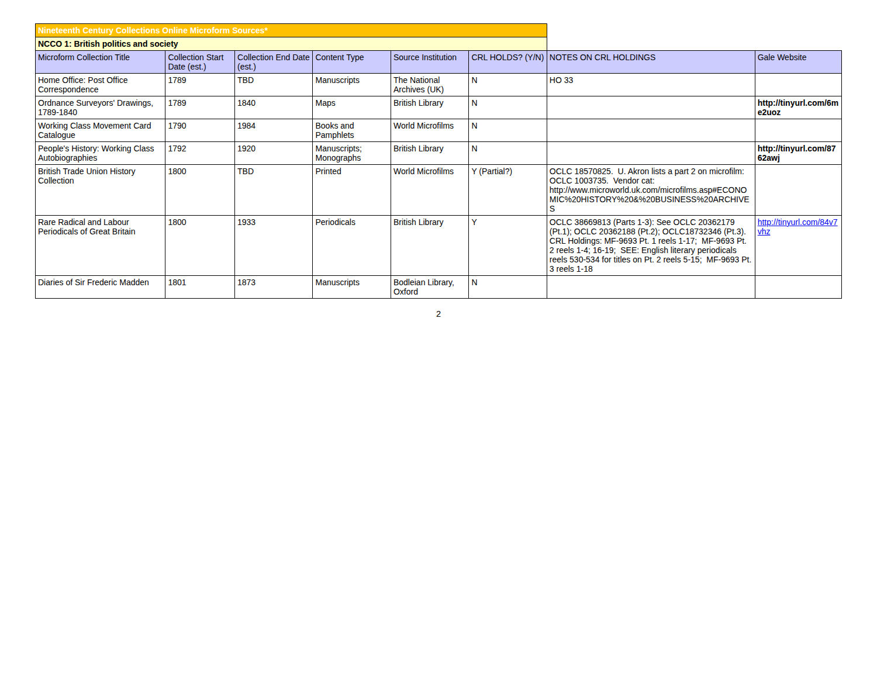| Nineteenth Century Collections Online Microform Sources* | | |
| NCCO 1: British politics and society | | |
| Microform Collection Title | Collection Start Date (est.) | Collection End Date (est.) | Content Type | Source Institution | CRL HOLDS? (Y/N) | NOTES ON CRL HOLDINGS | Gale Website |
| Home Office: Post Office Correspondence | 1789 | TBD | Manuscripts | The National Archives (UK) | N | HO 33 | |
| Ordnance Surveyors' Drawings, 1789-1840 | 1789 | 1840 | Maps | British Library | N | | http://tinyurl.com/6me2uoz |
| Working Class Movement Card Catalogue | 1790 | 1984 | Books and Pamphlets | World Microfilms | N | | |
| People's History: Working Class Autobiographies | 1792 | 1920 | Manuscripts; Monographs | British Library | N | | http://tinyurl.com/8762awj |
| British Trade Union History Collection | 1800 | TBD | Printed | World Microfilms | Y (Partial?) | OCLC 18570825. U. Akron lists a part 2 on microfilm: OCLC 1003735. Vendor cat: http://www.microworld.uk.com/microfilms.asp#ECONOMIC%20HISTORY%20&%20BUSINESS%20ARCHIVES | |
| Rare Radical and Labour Periodicals of Great Britain | 1800 | 1933 | Periodicals | British Library | Y | OCLC 38669813 (Parts 1-3): See OCLC 20362179 (Pt.1); OCLC 20362188 (Pt.2); OCLC18732346 (Pt.3). CRL Holdings: MF-9693 Pt. 1 reels 1-17; MF-9693 Pt. 2 reels 1-4; 16-19; SEE: English literary periodicals reels 530-534 for titles on Pt. 2 reels 5-15; MF-9693 Pt. 3 reels 1-18 | http://tinyurl.com/84v7vhz |
| Diaries of Sir Frederic Madden | 1801 | 1873 | Manuscripts | Bodleian Library, Oxford | N | | |
2